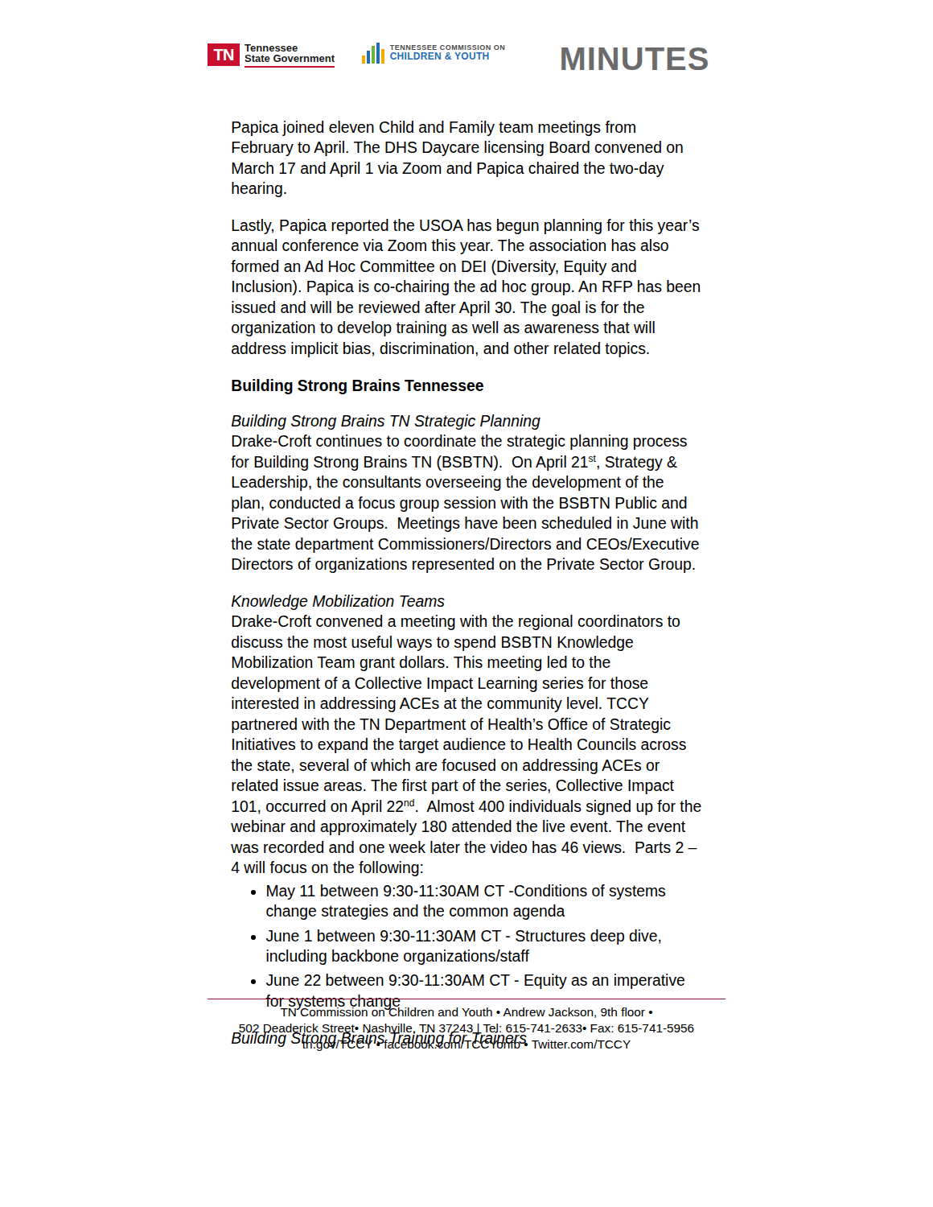TN
Tennessee State Government
TENNESSEE COMMISSION ON CHILDREN & YOUTH
MINUTES
Papica joined eleven Child and Family team meetings from February to April. The DHS Daycare licensing Board convened on March 17 and April 1 via Zoom and Papica chaired the two-day hearing.
Lastly, Papica reported the USOA has begun planning for this year’s annual conference via Zoom this year. The association has also formed an Ad Hoc Committee on DEI (Diversity, Equity and Inclusion). Papica is co-chairing the ad hoc group. An RFP has been issued and will be reviewed after April 30. The goal is for the organization to develop training as well as awareness that will address implicit bias, discrimination, and other related topics.
Building Strong Brains Tennessee
Building Strong Brains TN Strategic Planning
Drake-Croft continues to coordinate the strategic planning process for Building Strong Brains TN (BSBTN). On April 21st, Strategy & Leadership, the consultants overseeing the development of the plan, conducted a focus group session with the BSBTN Public and Private Sector Groups. Meetings have been scheduled in June with the state department Commissioners/Directors and CEOs/Executive Directors of organizations represented on the Private Sector Group.
Knowledge Mobilization Teams
Drake-Croft convened a meeting with the regional coordinators to discuss the most useful ways to spend BSBTN Knowledge Mobilization Team grant dollars. This meeting led to the development of a Collective Impact Learning series for those interested in addressing ACEs at the community level. TCCY partnered with the TN Department of Health’s Office of Strategic Initiatives to expand the target audience to Health Councils across the state, several of which are focused on addressing ACEs or related issue areas. The first part of the series, Collective Impact 101, occurred on April 22nd. Almost 400 individuals signed up for the webinar and approximately 180 attended the live event. The event was recorded and one week later the video has 46 views. Parts 2 – 4 will focus on the following:
May 11 between 9:30-11:30AM CT -Conditions of systems change strategies and the common agenda
June 1 between 9:30-11:30AM CT - Structures deep dive, including backbone organizations/staff
June 22 between 9:30-11:30AM CT - Equity as an imperative for systems change
Building Strong Brains Training for Trainers
TN Commission on Children and Youth • Andrew Jackson, 9th floor •
502 Deaderick Street• Nashville, TN 37243 | Tel: 615-741-2633• Fax: 615-741-5956
tn.gov/TCCY • facebook.com/TCCYonfb • Twitter.com/TCCY